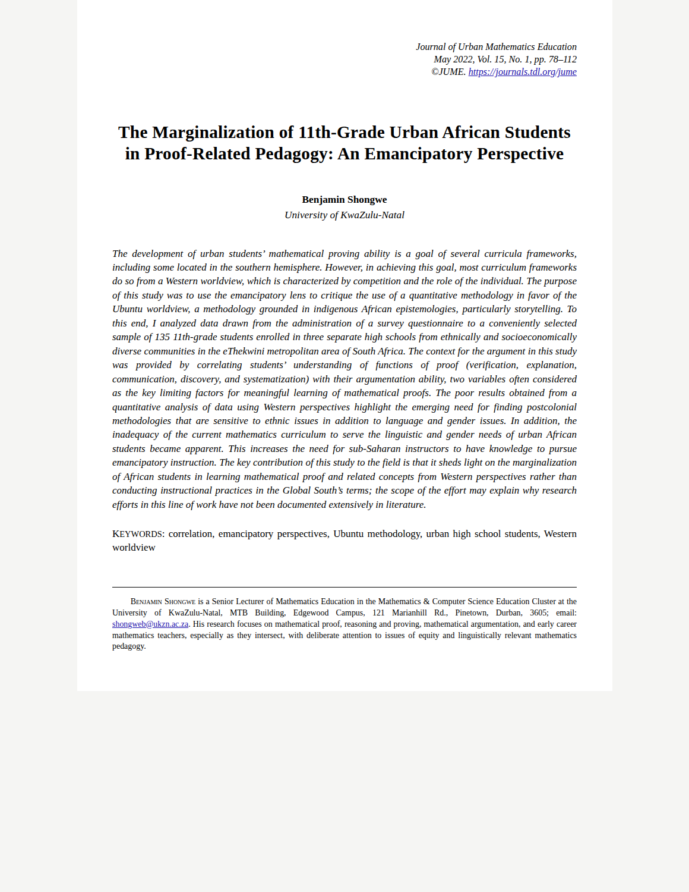Journal of Urban Mathematics Education
May 2022, Vol. 15, No. 1, pp. 78–112
©JUME. https://journals.tdl.org/jume
The Marginalization of 11th-Grade Urban African Students in Proof-Related Pedagogy: An Emancipatory Perspective
Benjamin Shongwe
University of KwaZulu-Natal
The development of urban students’ mathematical proving ability is a goal of several curricula frameworks, including some located in the southern hemisphere. However, in achieving this goal, most curriculum frameworks do so from a Western worldview, which is characterized by competition and the role of the individual. The purpose of this study was to use the emancipatory lens to critique the use of a quantitative methodology in favor of the Ubuntu worldview, a methodology grounded in indigenous African epistemologies, particularly storytelling. To this end, I analyzed data drawn from the administration of a survey questionnaire to a conveniently selected sample of 135 11th-grade students enrolled in three separate high schools from ethnically and socioeconomically diverse communities in the eThekwini metropolitan area of South Africa. The context for the argument in this study was provided by correlating students’ understanding of functions of proof (verification, explanation, communication, discovery, and systematization) with their argumentation ability, two variables often considered as the key limiting factors for meaningful learning of mathematical proofs. The poor results obtained from a quantitative analysis of data using Western perspectives highlight the emerging need for finding postcolonial methodologies that are sensitive to ethnic issues in addition to language and gender issues. In addition, the inadequacy of the current mathematics curriculum to serve the linguistic and gender needs of urban African students became apparent. This increases the need for sub-Saharan instructors to have knowledge to pursue emancipatory instruction. The key contribution of this study to the field is that it sheds light on the marginalization of African students in learning mathematical proof and related concepts from Western perspectives rather than conducting instructional practices in the Global South’s terms; the scope of the effort may explain why research efforts in this line of work have not been documented extensively in literature.
KEYWORDS: correlation, emancipatory perspectives, Ubuntu methodology, urban high school students, Western worldview
Benjamin Shongwe is a Senior Lecturer of Mathematics Education in the Mathematics & Computer Science Education Cluster at the University of KwaZulu-Natal, MTB Building, Edgewood Campus, 121 Marianhill Rd., Pinetown, Durban, 3605; email: shongweb@ukzn.ac.za. His research focuses on mathematical proof, reasoning and proving, mathematical argumentation, and early career mathematics teachers, especially as they intersect, with deliberate attention to issues of equity and linguistically relevant mathematics pedagogy.